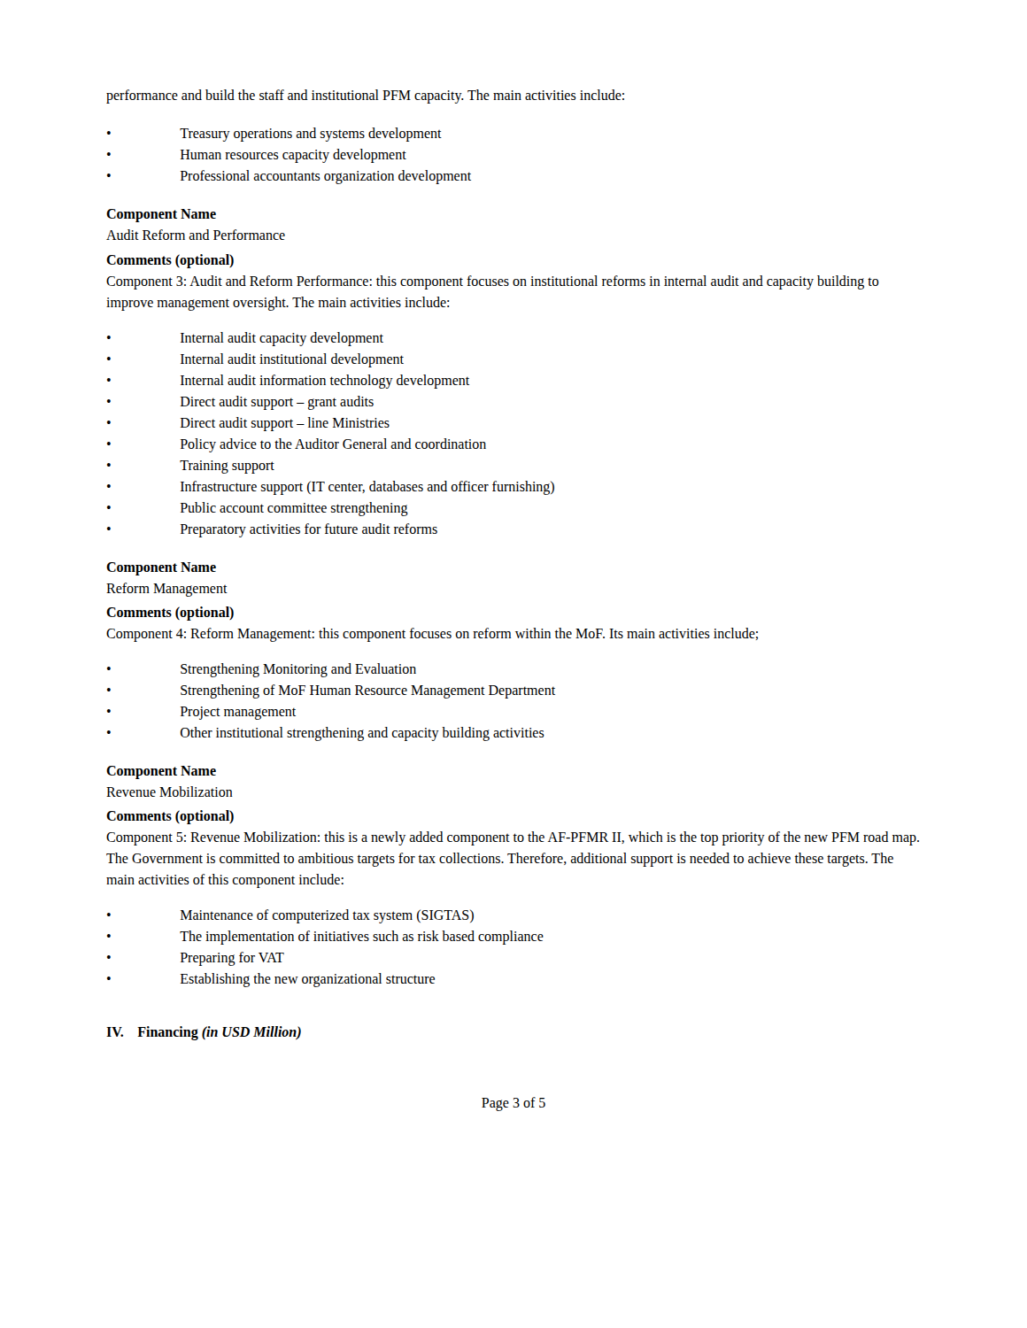performance and build the staff and institutional PFM capacity. The main activities include:
Treasury operations and systems development
Human resources capacity development
Professional accountants organization development
Component Name
Audit Reform and Performance
Comments (optional)
Component 3: Audit and Reform Performance: this component focuses on institutional reforms in internal audit and capacity building to improve management oversight. The main activities include:
Internal audit capacity development
Internal audit institutional development
Internal audit information technology development
Direct audit support – grant audits
Direct audit support – line Ministries
Policy advice to the Auditor General and coordination
Training support
Infrastructure support (IT center, databases and officer furnishing)
Public account committee strengthening
Preparatory activities for future audit reforms
Component Name
Reform Management
Comments (optional)
Component 4: Reform Management: this component focuses on reform within the MoF. Its main activities include;
Strengthening Monitoring and Evaluation
Strengthening of MoF Human Resource Management Department
Project management
Other institutional strengthening and capacity building activities
Component Name
Revenue Mobilization
Comments (optional)
Component 5: Revenue Mobilization: this is a newly added component to the AF-PFMR II, which is the top priority of the new PFM road map. The Government is committed to ambitious targets for tax collections. Therefore, additional support is needed to achieve these targets. The main activities of this component include:
Maintenance of computerized tax system (SIGTAS)
The implementation of initiatives such as risk based compliance
Preparing for VAT
Establishing the new organizational structure
IV. Financing (in USD Million)
Page 3 of 5